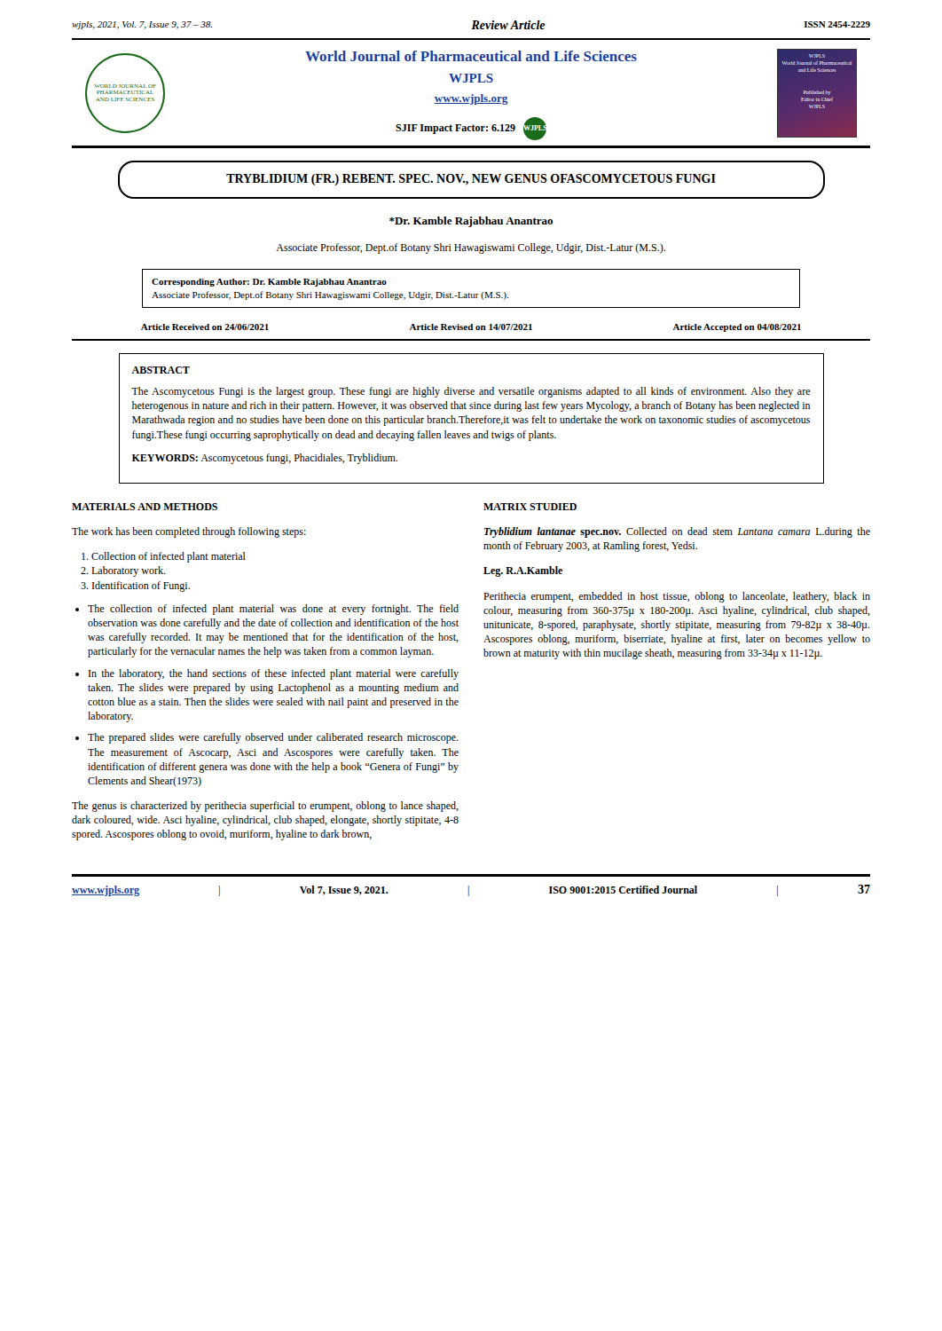wjpls, 2021, Vol. 7, Issue 9, 37 – 38.
Review Article
ISSN 2454-2229
WORLD JOURNAL OF PHARMACEUTICAL AND LIFE SCIENCES
World Journal of Pharmaceutical and Life Sciences
WJPLS
www.wjpls.org
SJIF Impact Factor: 6.129 WJPLS
WJPLS
World Journal of Pharmaceutical and Life Sciences
Published by
Editor in Chief
WJPLS
TRYBLIDIUM (FR.) REBENT. SPEC. NOV., NEW GENUS OFASCOMYCETOUS FUNGI
*Dr. Kamble Rajabhau Anantrao
Associate Professor, Dept.of Botany Shri Hawagiswami College, Udgir, Dist.-Latur (M.S.).
Corresponding Author: Dr. Kamble Rajabhau Anantrao
Associate Professor, Dept.of Botany Shri Hawagiswami College, Udgir, Dist.-Latur (M.S.).
Article Received on 24/06/2021 Article Revised on 14/07/2021 Article Accepted on 04/08/2021
ABSTRACT
The Ascomycetous Fungi is the largest group. These fungi are highly diverse and versatile organisms adapted to all kinds of environment. Also they are heterogenous in nature and rich in their pattern. However, it was observed that since during last few years Mycology, a branch of Botany has been neglected in Marathwada region and no studies have been done on this particular branch.Therefore,it was felt to undertake the work on taxonomic studies of ascomycetous fungi.These fungi occurring saprophytically on dead and decaying fallen leaves and twigs of plants.
KEYWORDS: Ascomycetous fungi, Phacidiales, Tryblidium.
MATERIALS AND METHODS
The work has been completed through following steps:
Collection of infected plant material
Laboratory work.
Identification of Fungi.
The collection of infected plant material was done at every fortnight. The field observation was done carefully and the date of collection and identification of the host was carefully recorded. It may be mentioned that for the identification of the host, particularly for the vernacular names the help was taken from a common layman.
In the laboratory, the hand sections of these infected plant material were carefully taken. The slides were prepared by using Lactophenol as a mounting medium and cotton blue as a stain. Then the slides were sealed with nail paint and preserved in the laboratory.
The prepared slides were carefully observed under caliberated research microscope. The measurement of Ascocarp, Asci and Ascospores were carefully taken. The identification of different genera was done with the help a book “Genera of Fungi” by Clements and Shear(1973)
The genus is characterized by perithecia superficial to erumpent, oblong to lance shaped, dark coloured, wide. Asci hyaline, cylindrical, club shaped, elongate, shortly stipitate, 4-8 spored. Ascospores oblong to ovoid, muriform, hyaline to dark brown,
MATRIX STUDIED
Tryblidium lantanae spec.nov. Collected on dead stem Lantana camara L.during the month of February 2003, at Ramling forest, Yedsi.
Leg. R.A.Kamble
Perithecia erumpent, embedded in host tissue, oblong to lanceolate, leathery, black in colour, measuring from 360-375µ x 180-200µ. Asci hyaline, cylindrical, club shaped, unitunicate, 8-spored, paraphysate, shortly stipitate, measuring from 79-82µ x 38-40µ. Ascospores oblong, muriform, biserriate, hyaline at first, later on becomes yellow to brown at maturity with thin mucilage sheath, measuring from 33-34µ x 11-12µ.
www.wjpls.org | Vol 7, Issue 9, 2021. | ISO 9001:2015 Certified Journal | 37